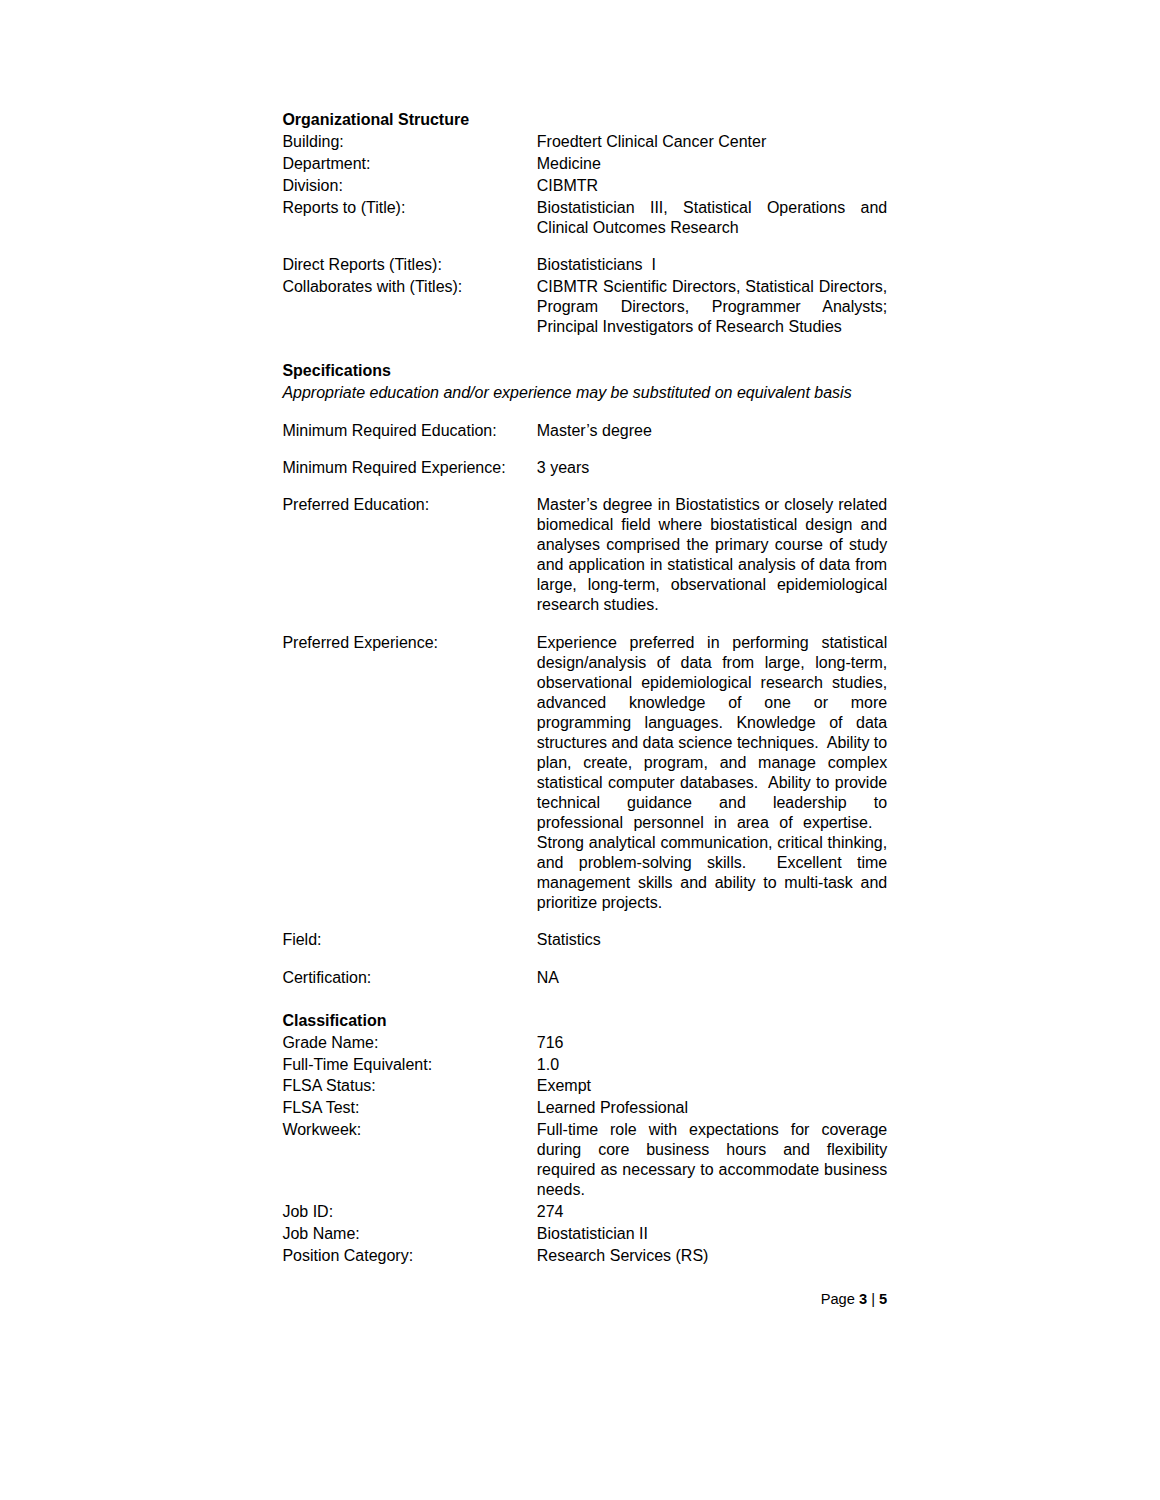Organizational Structure
| Building: | Froedtert Clinical Cancer Center |
| Department: | Medicine |
| Division: | CIBMTR |
| Reports to (Title): | Biostatistician III, Statistical Operations and Clinical Outcomes Research |
| Direct Reports (Titles): | Biostatisticians I |
| Collaborates with (Titles): | CIBMTR Scientific Directors, Statistical Directors, Program Directors, Programmer Analysts; Principal Investigators of Research Studies |
Specifications
Appropriate education and/or experience may be substituted on equivalent basis
| Minimum Required Education: | Master’s degree |
| Minimum Required Experience: | 3 years |
| Preferred Education: | Master’s degree in Biostatistics or closely related biomedical field where biostatistical design and analyses comprised the primary course of study and application in statistical analysis of data from large, long-term, observational epidemiological research studies. |
| Preferred Experience: | Experience preferred in performing statistical design/analysis of data from large, long-term, observational epidemiological research studies, advanced knowledge of one or more programming languages. Knowledge of data structures and data science techniques. Ability to plan, create, program, and manage complex statistical computer databases. Ability to provide technical guidance and leadership to professional personnel in area of expertise. Strong analytical communication, critical thinking, and problem-solving skills. Excellent time management skills and ability to multi-task and prioritize projects. |
| Field: | Statistics |
| Certification: | NA |
Classification
| Grade Name: | 716 |
| Full-Time Equivalent: | 1.0 |
| FLSA Status: | Exempt |
| FLSA Test: | Learned Professional |
| Workweek: | Full-time role with expectations for coverage during core business hours and flexibility required as necessary to accommodate business needs. |
| Job ID: | 274 |
| Job Name: | Biostatistician II |
| Position Category: | Research Services (RS) |
Page 3 | 5